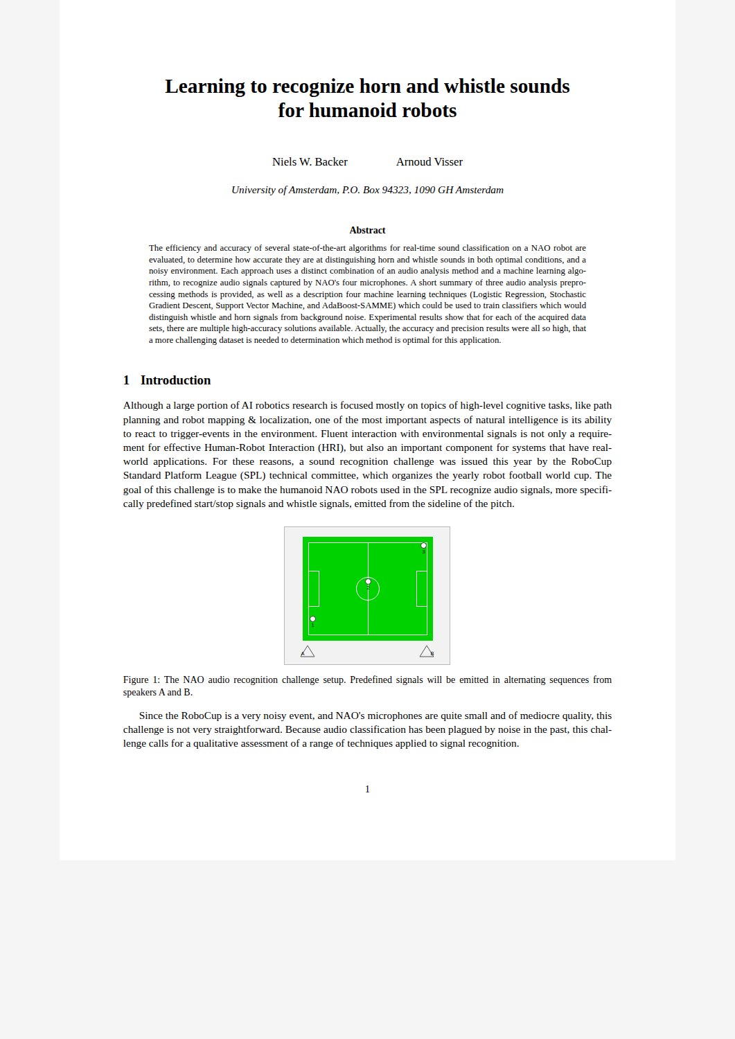Learning to recognize horn and whistle sounds
for humanoid robots
Niels W. Backer Arnoud Visser
University of Amsterdam, P.O. Box 94323, 1090 GH Amsterdam
Abstract
The efficiency and accuracy of several state-of-the-art algorithms for real-time sound classification on a NAO robot are evaluated, to determine how accurate they are at distinguishing horn and whistle sounds in both optimal conditions, and a noisy environment. Each approach uses a distinct combination of an audio analysis method and a machine learning algorithm, to recognize audio signals captured by NAO's four microphones. A short summary of three audio analysis preprocessing methods is provided, as well as a description four machine learning techniques (Logistic Regression, Stochastic Gradient Descent, Support Vector Machine, and AdaBoost-SAMME) which could be used to train classifiers which would distinguish whistle and horn signals from background noise. Experimental results show that for each of the acquired data sets, there are multiple high-accuracy solutions available. Actually, the accuracy and precision results were all so high, that a more challenging dataset is needed to determination which method is optimal for this application.
1 Introduction
Although a large portion of AI robotics research is focused mostly on topics of high-level cognitive tasks, like path planning and robot mapping & localization, one of the most important aspects of natural intelligence is its ability to react to trigger-events in the environment. Fluent interaction with environmental signals is not only a requirement for effective Human-Robot Interaction (HRI), but also an important component for systems that have real-world applications. For these reasons, a sound recognition challenge was issued this year by the RoboCup Standard Platform League (SPL) technical committee, which organizes the yearly robot football world cup. The goal of this challenge is to make the humanoid NAO robots used in the SPL recognize audio signals, more specifically predefined start/stop signals and whistle signals, emitted from the sideline of the pitch.
1
2
3
A
B
Figure 1: The NAO audio recognition challenge setup. Predefined signals will be emitted in alternating sequences from speakers A and B.
Since the RoboCup is a very noisy event, and NAO's microphones are quite small and of mediocre quality, this challenge is not very straightforward. Because audio classification has been plagued by noise in the past, this challenge calls for a qualitative assessment of a range of techniques applied to signal recognition.
1